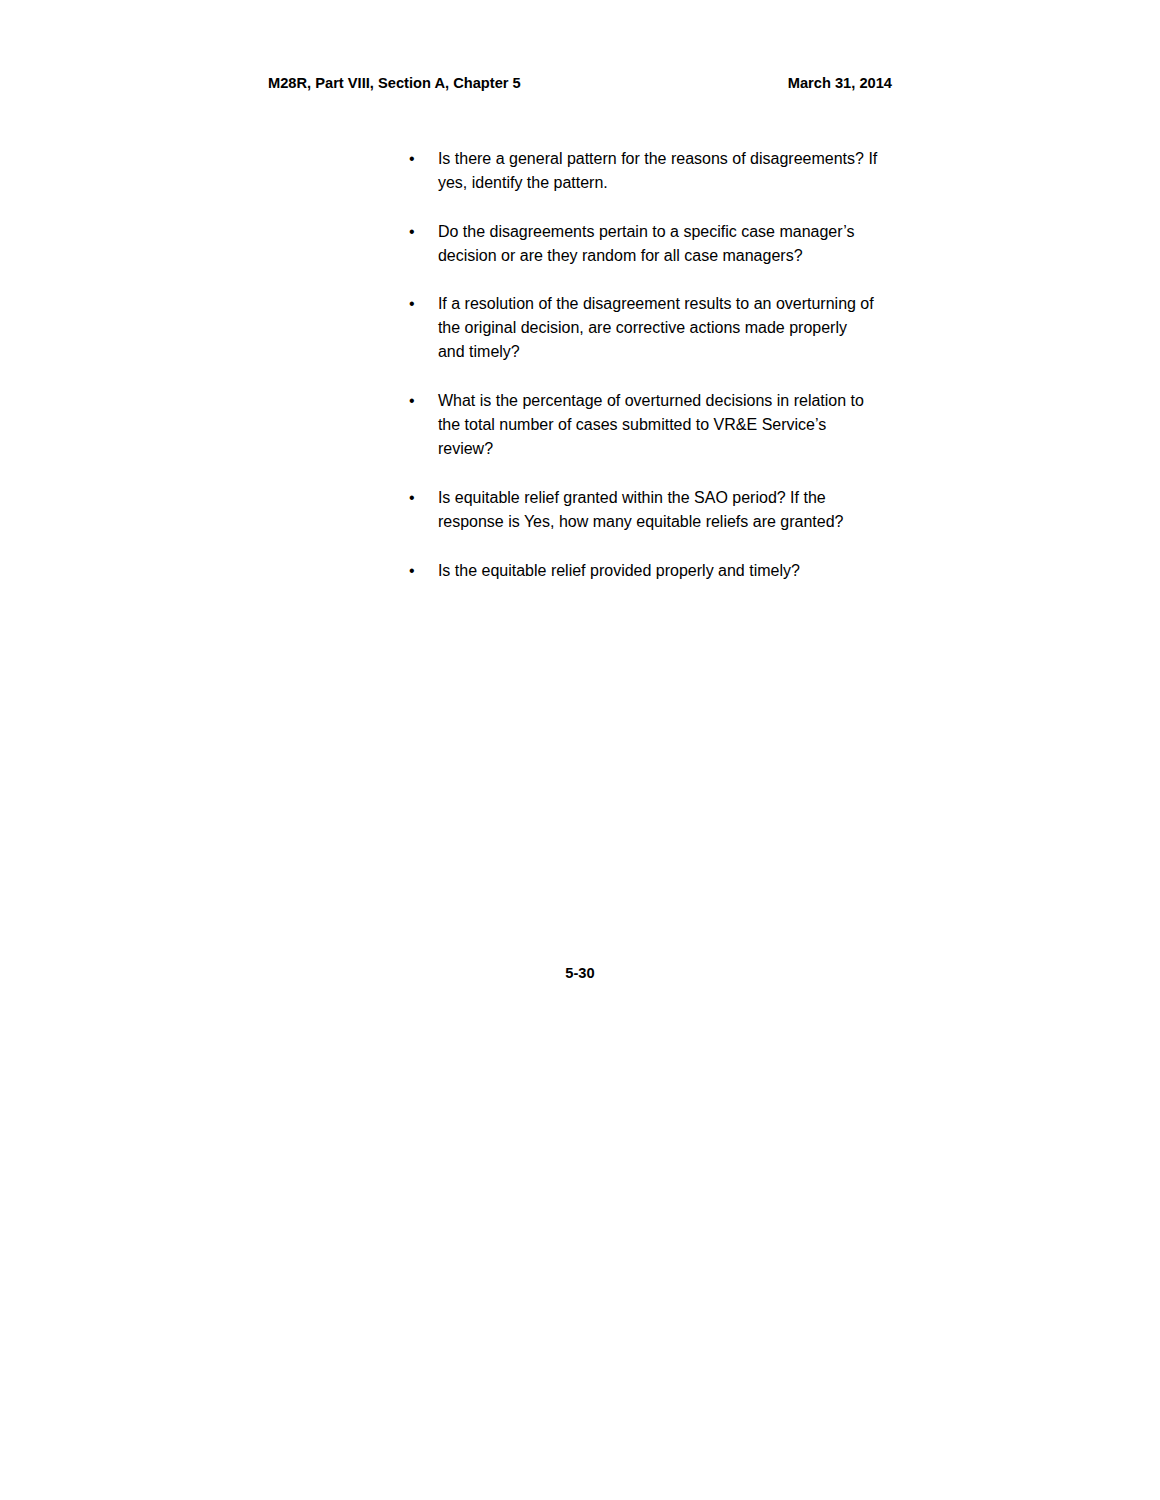M28R, Part VIII, Section A, Chapter 5 March 31, 2014
Is there a general pattern for the reasons of disagreements? If yes, identify the pattern.
Do the disagreements pertain to a specific case manager’s decision or are they random for all case managers?
If a resolution of the disagreement results to an overturning of the original decision, are corrective actions made properly and timely?
What is the percentage of overturned decisions in relation to the total number of cases submitted to VR&E Service’s review?
Is equitable relief granted within the SAO period? If the response is Yes, how many equitable reliefs are granted?
Is the equitable relief provided properly and timely?
5-30